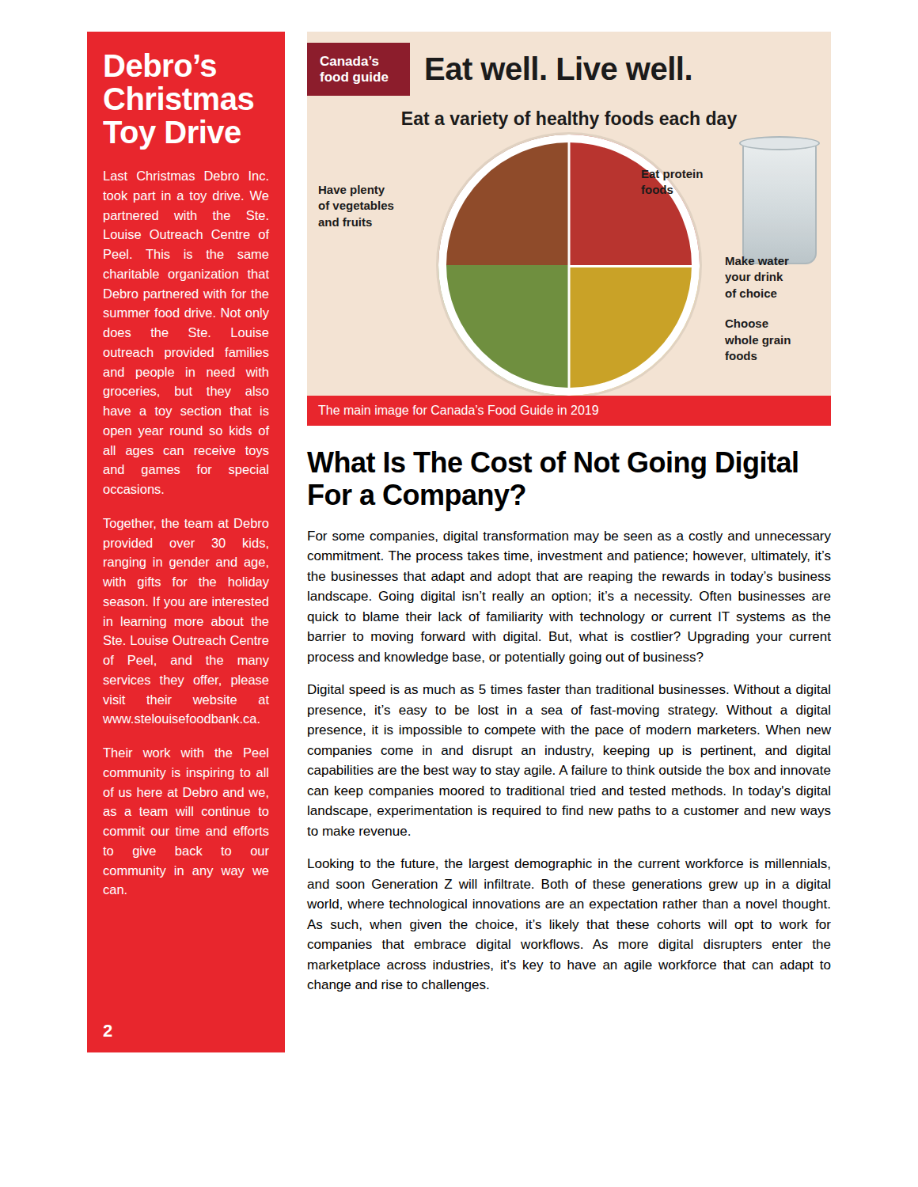Debro’s Christmas Toy Drive
Last Christmas Debro Inc. took part in a toy drive. We partnered with the Ste. Louise Outreach Centre of Peel. This is the same charitable organization that Debro partnered with for the summer food drive. Not only does the Ste. Louise outreach provided families and people in need with groceries, but they also have a toy section that is open year round so kids of all ages can receive toys and games for special occasions.
Together, the team at Debro provided over 30 kids, ranging in gender and age, with gifts for the holiday season. If you are interested in learning more about the Ste. Louise Outreach Centre of Peel, and the many services they offer, please visit their website at www.stelouisefoodbank.ca.
Their work with the Peel community is inspiring to all of us here at Debro and we, as a team will continue to commit our time and efforts to give back to our community in any way we can.
2
Canada’s
food guide
Eat well. Live well.
Eat a variety of healthy foods each day
Have plenty
of vegetables
and fruits
Eat protein
foods
Make water
your drink
of choice
Choose
whole grain
foods
The main image for Canada’s Food Guide in 2019
What Is The Cost of Not Going Digital For a Company?
For some companies, digital transformation may be seen as a costly and unnecessary commitment. The process takes time, investment and patience; however, ultimately, it’s the businesses that adapt and adopt that are reaping the rewards in today’s business landscape. Going digital isn’t really an option; it’s a necessity. Often businesses are quick to blame their lack of familiarity with technology or current IT systems as the barrier to moving forward with digital. But, what is costlier? Upgrading your current process and knowledge base, or potentially going out of business?
Digital speed is as much as 5 times faster than traditional businesses. Without a digital presence, it’s easy to be lost in a sea of fast-moving strategy. Without a digital presence, it is impossible to compete with the pace of modern marketers. When new companies come in and disrupt an industry, keeping up is pertinent, and digital capabilities are the best way to stay agile. A failure to think outside the box and innovate can keep companies moored to traditional tried and tested methods. In today's digital landscape, experimentation is required to find new paths to a customer and new ways to make revenue.
Looking to the future, the largest demographic in the current workforce is millennials, and soon Generation Z will infiltrate. Both of these generations grew up in a digital world, where technological innovations are an expectation rather than a novel thought. As such, when given the choice, it’s likely that these cohorts will opt to work for companies that embrace digital workflows. As more digital disrupters enter the marketplace across industries, it's key to have an agile workforce that can adapt to change and rise to challenges.